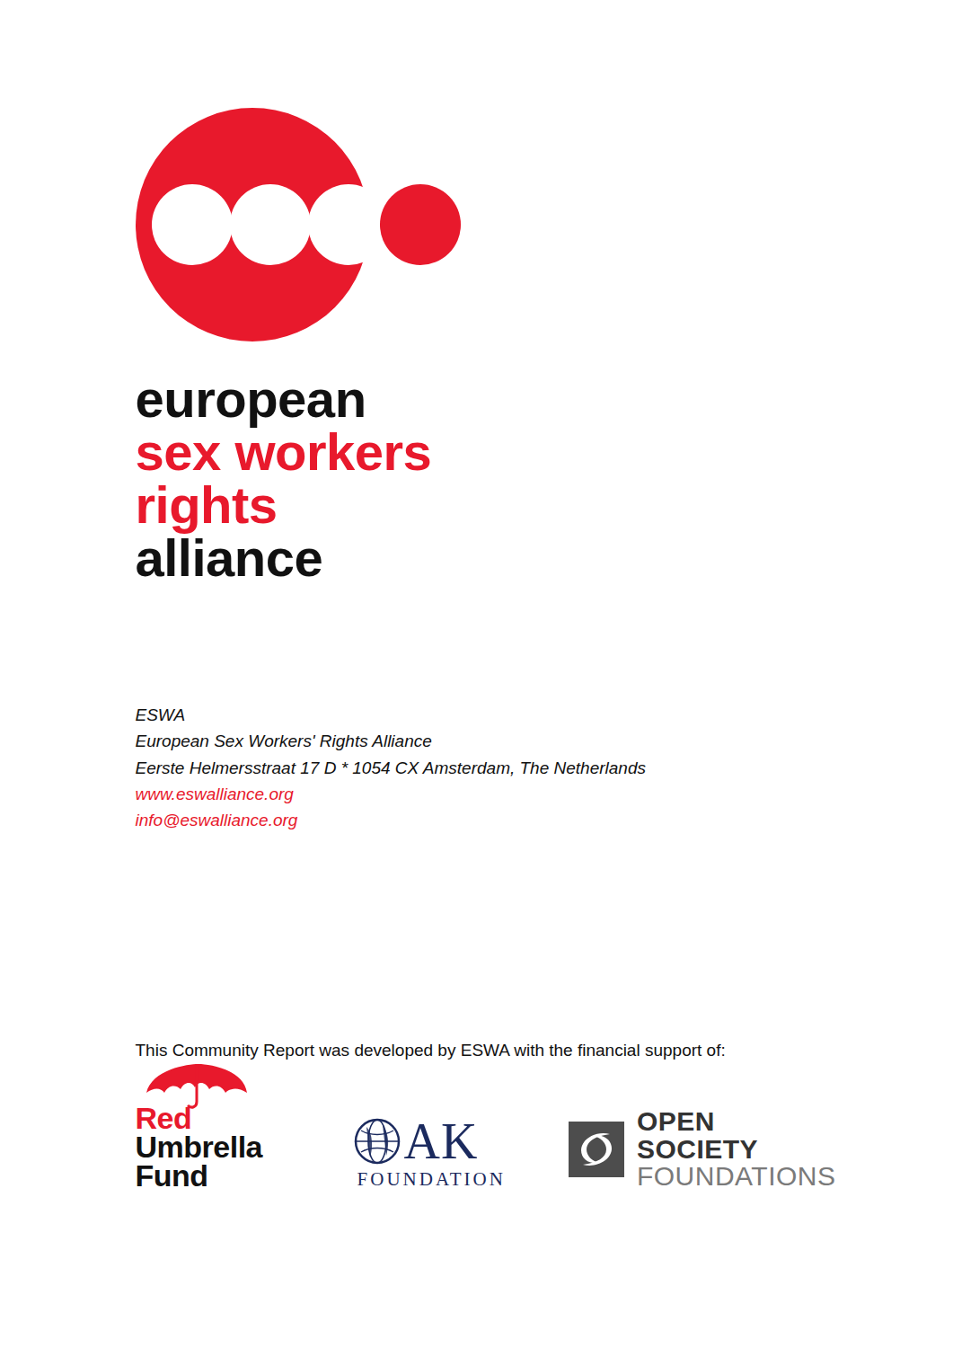european sex workers rights alliance
ESWA
European Sex Workers' Rights Alliance
Eerste Helmersstraat 17 D * 1054 CX Amsterdam, The Netherlands
www.eswalliance.org
info@eswalliance.org
This Community Report was developed by ESWA with the financial support of:
Red
Umbrella
Fund
AK
FOUNDATION
OPEN SOCIETY
FOUNDATIONS